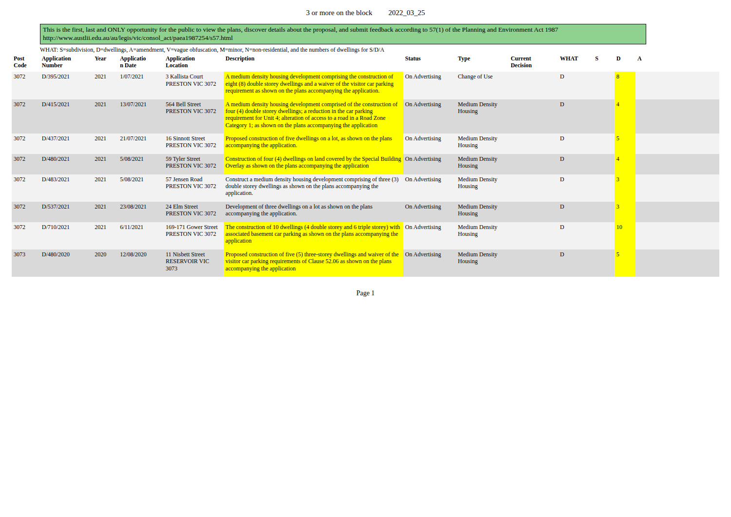3 or more on the block 2022_03_25
This is the first, last and ONLY opportunity for the public to view the plans, discover details about the proposal, and submit feedback according to 57(1) of the Planning and Environment Act 1987 http://www.austlii.edu.au/au/legis/vic/consol_act/paea1987254/s57.html
WHAT: S=subdivision, D=dwellings, A=amendment, V=vague obfuscation, M=minor, N=non-residential, and the numbers of dwellings for S/D/A
| Post Code | Application Number | Year | Applicatio n Date | Application Location | Description | Status | Type | Current Decision | WHAT | S | D | A | |
| --- | --- | --- | --- | --- | --- | --- | --- | --- | --- | --- | --- | --- | --- |
| 3072 | D/395/2021 | 2021 | 1/07/2021 | 3 Kallista Court PRESTON VIC 3072 | A medium density housing development comprising the construction of eight (8) double storey dwellings and a waiver of the visitor car parking requirement as shown on the plans accompanying the application. | On Advertising | Change of Use | | D | | 8 | | |
| 3072 | D/415/2021 | 2021 | 13/07/2021 | 564 Bell Street PRESTON VIC 3072 | A medium density housing development comprised of the construction of four (4) double storey dwellings; a reduction in the car parking requirement for Unit 4; alteration of access to a road in a Road Zone Category 1; as shown on the plans accompanying the application | On Advertising | Medium Density Housing | | D | | 4 | | |
| 3072 | D/437/2021 | 2021 | 21/07/2021 | 16 Sinnott Street PRESTON VIC 3072 | Proposed construction of five dwellings on a lot, as shown on the plans accompanying the application. | On Advertising | Medium Density Housing | | D | | 5 | | |
| 3072 | D/480/2021 | 2021 | 5/08/2021 | 59 Tyler Street PRESTON VIC 3072 | Construction of four (4) dwellings on land covered by the Special Building Overlay as shown on the plans accompanying the application | On Advertising | Medium Density Housing | | D | | 4 | | |
| 3072 | D/483/2021 | 2021 | 5/08/2021 | 57 Jensen Road PRESTON VIC 3072 | Construct a medium density housing development comprising of three (3) double storey dwellings as shown on the plans accompanying the application. | On Advertising | Medium Density Housing | | D | | 3 | | |
| 3072 | D/537/2021 | 2021 | 23/08/2021 | 24 Elm Street PRESTON VIC 3072 | Development of three dwellings on a lot as shown on the plans accompanying the application. | On Advertising | Medium Density Housing | | D | | 3 | | |
| 3072 | D/710/2021 | 2021 | 6/11/2021 | 169-171 Gower Street PRESTON VIC 3072 | The construction of 10 dwellings (4 double storey and 6 triple storey) with associated basement car parking as shown on the plans accompanying the application | On Advertising | Medium Density Housing | | D | | 10 | | |
| 3073 | D/480/2020 | 2020 | 12/08/2020 | 11 Nisbett Street RESERVOIR VIC 3073 | Proposed construction of five (5) three-storey dwellings and waiver of the visitor car parking requirements of Clause 52.06 as shown on the plans accompanying the application | On Advertising | Medium Density Housing | | D | | 5 | | |
Page 1